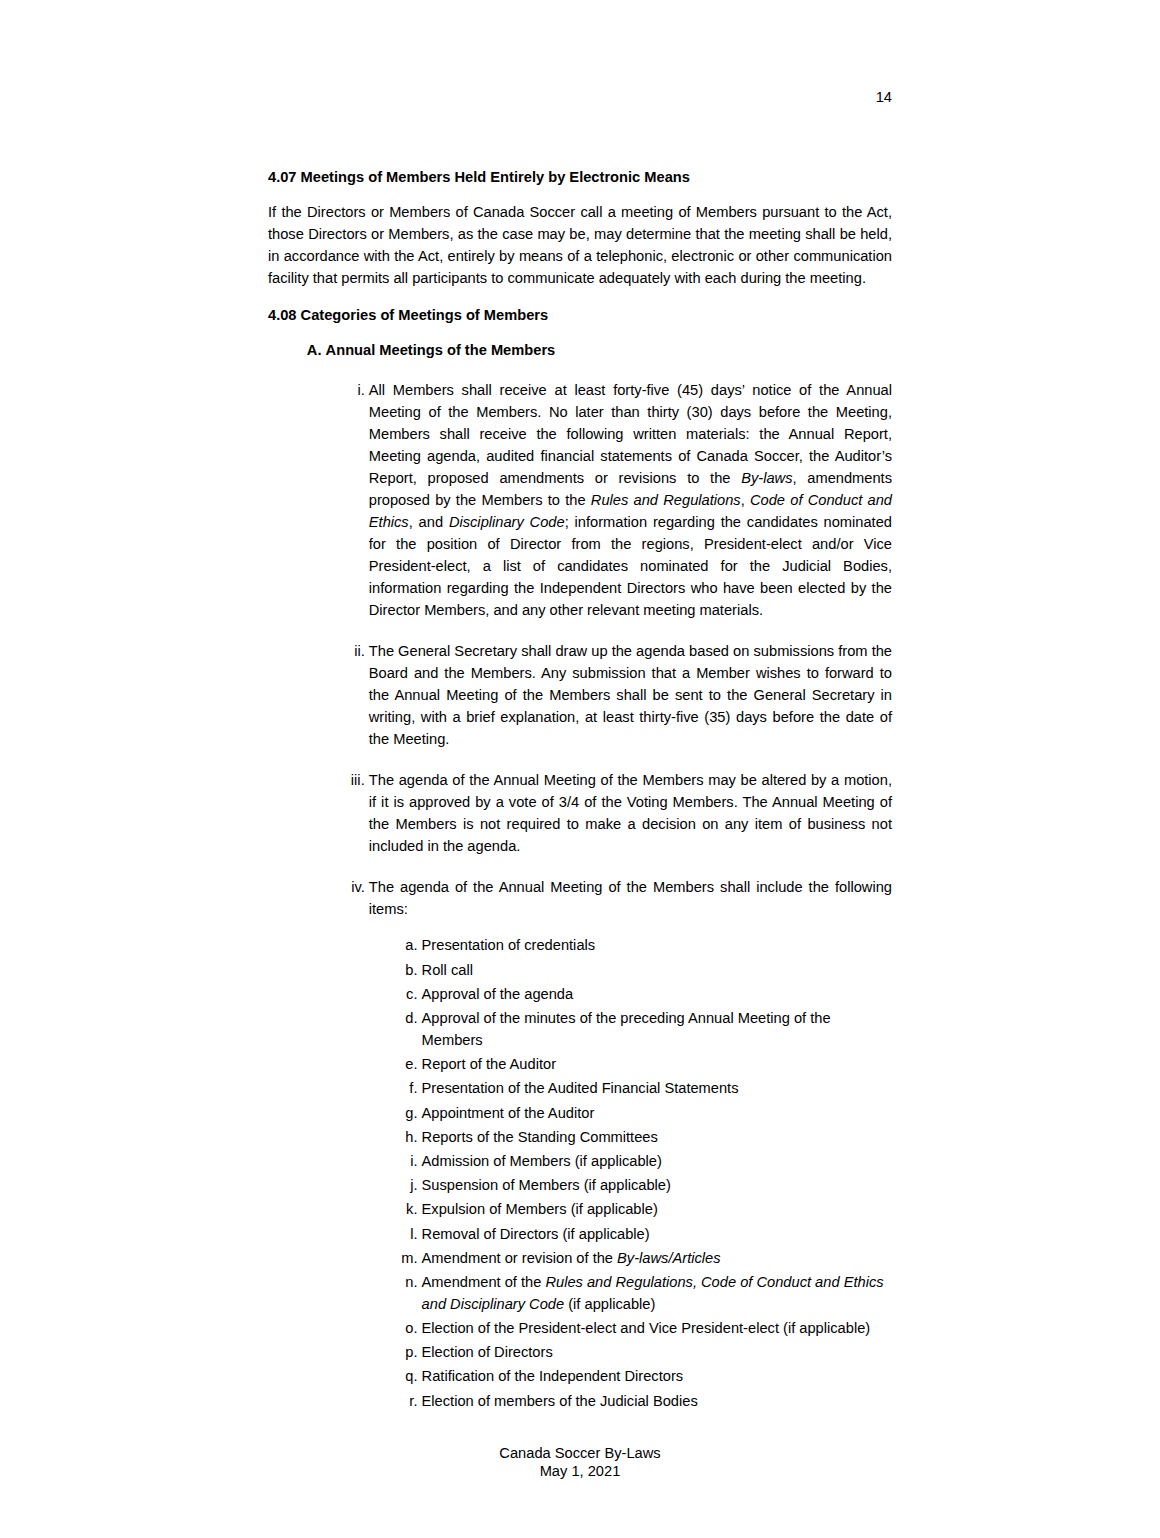14
4.07 Meetings of Members Held Entirely by Electronic Means
If the Directors or Members of Canada Soccer call a meeting of Members pursuant to the Act, those Directors or Members, as the case may be, may determine that the meeting shall be held, in accordance with the Act, entirely by means of a telephonic, electronic or other communication facility that permits all participants to communicate adequately with each during the meeting.
4.08 Categories of Meetings of Members
Annual Meetings of the Members
All Members shall receive at least forty-five (45) days’ notice of the Annual Meeting of the Members. No later than thirty (30) days before the Meeting, Members shall receive the following written materials: the Annual Report, Meeting agenda, audited financial statements of Canada Soccer, the Auditor’s Report, proposed amendments or revisions to the By-laws, amendments proposed by the Members to the Rules and Regulations, Code of Conduct and Ethics, and Disciplinary Code; information regarding the candidates nominated for the position of Director from the regions, President-elect and/or Vice President-elect, a list of candidates nominated for the Judicial Bodies, information regarding the Independent Directors who have been elected by the Director Members, and any other relevant meeting materials.
The General Secretary shall draw up the agenda based on submissions from the Board and the Members. Any submission that a Member wishes to forward to the Annual Meeting of the Members shall be sent to the General Secretary in writing, with a brief explanation, at least thirty-five (35) days before the date of the Meeting.
The agenda of the Annual Meeting of the Members may be altered by a motion, if it is approved by a vote of 3/4 of the Voting Members. The Annual Meeting of the Members is not required to make a decision on any item of business not included in the agenda.
The agenda of the Annual Meeting of the Members shall include the following items:
Presentation of credentials
Roll call
Approval of the agenda
Approval of the minutes of the preceding Annual Meeting of the Members
Report of the Auditor
Presentation of the Audited Financial Statements
Appointment of the Auditor
Reports of the Standing Committees
Admission of Members (if applicable)
Suspension of Members (if applicable)
Expulsion of Members (if applicable)
Removal of Directors (if applicable)
Amendment or revision of the By-laws/Articles
Amendment of the Rules and Regulations, Code of Conduct and Ethics and Disciplinary Code (if applicable)
Election of the President-elect and Vice President-elect (if applicable)
Election of Directors
Ratification of the Independent Directors
Election of members of the Judicial Bodies
Canada Soccer By-Laws
May 1, 2021